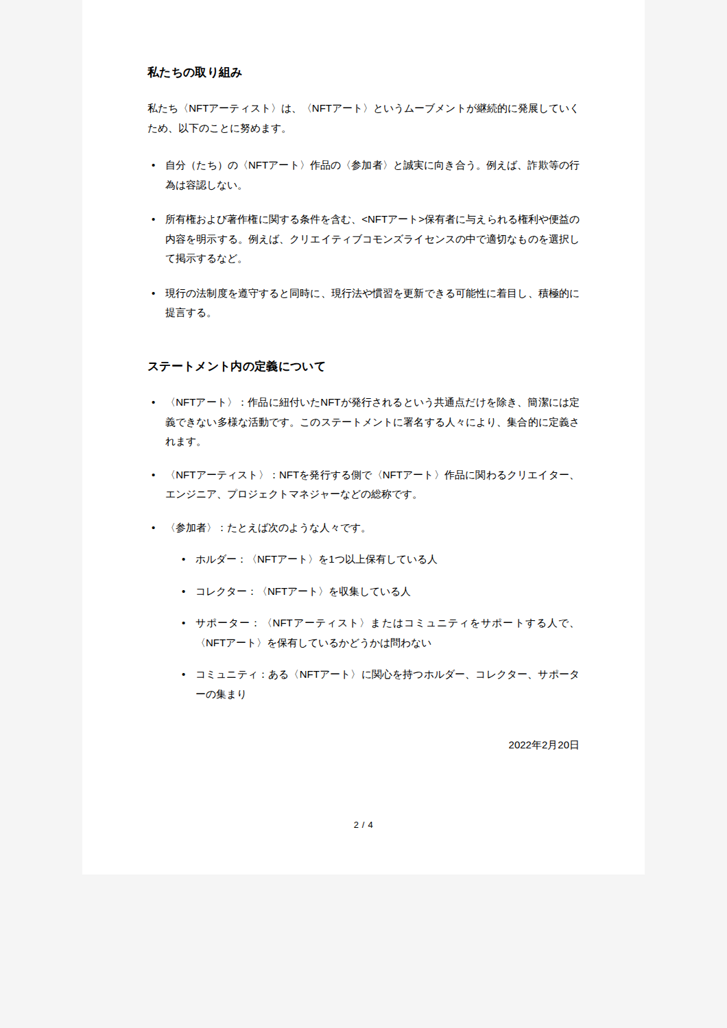私たちの取り組み
私たち〈NFTアーティスト〉は、〈NFTアート〉というムーブメントが継続的に発展していくため、以下のことに努めます。
自分（たち）の〈NFTアート〉作品の〈参加者〉と誠実に向き合う。例えば、詐欺等の行為は容認しない。
所有権および著作権に関する条件を含む、<NFTアート>保有者に与えられる権利や便益の内容を明示する。例えば、クリエイティブコモンズライセンスの中で適切なものを選択して掲示するなど。
現行の法制度を遵守すると同時に、現行法や慣習を更新できる可能性に着目し、積極的に提言する。
ステートメント内の定義について
〈NFTアート〉：作品に紐付いたNFTが発行されるという共通点だけを除き、簡潔には定義できない多様な活動です。このステートメントに署名する人々により、集合的に定義されます。
〈NFTアーティスト〉：NFTを発行する側で〈NFTアート〉作品に関わるクリエイター、エンジニア、プロジェクトマネジャーなどの総称です。
〈参加者〉：たとえば次のような人々です。
ホルダー：〈NFTアート〉を1つ以上保有している人
コレクター：〈NFTアート〉を収集している人
サポーター：〈NFTアーティスト〉またはコミュニティをサポートする人で、〈NFTアート〉を保有しているかどうかは問わない
コミュニティ：ある〈NFTアート〉に関心を持つホルダー、コレクター、サポーターの集まり
2022年2月20日
2 / 4